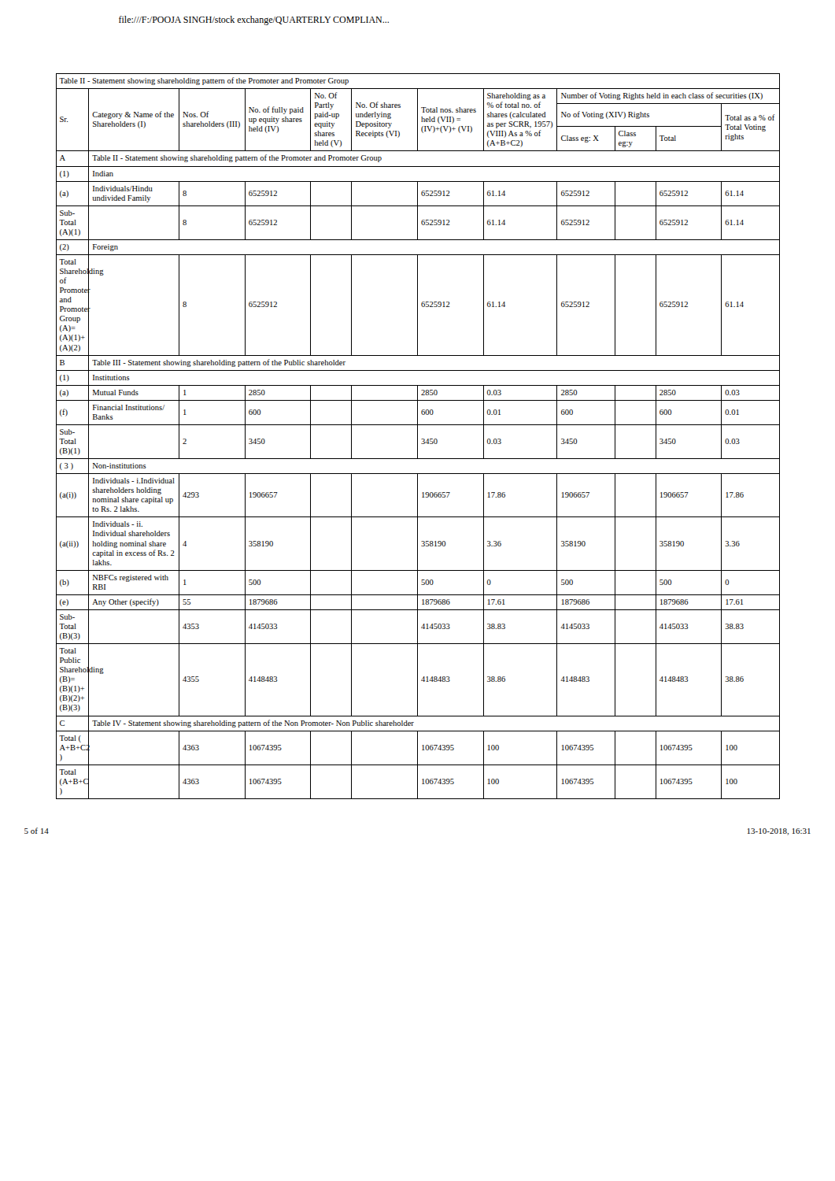file:///F:/POOJA SINGH/stock exchange/QUARTERLY COMPLIAN...
| Table II - Statement showing shareholding pattern of the Promoter and Promoter Group |
| Sr. | Category & Name of the Shareholders (I) | Nos. Of shareholders (III) | No. of fully paid up equity shares held (IV) | No. Of Partly paid-up equity shares held (V) | No. Of shares underlying Depository Receipts (VI) | Total nos. shares held (VII) = (IV)+(V)+ (VI) | Shareholding as a % of total no. of shares (calculated as per SCRR, 1957) (VIII) As a % of (A+B+C2) | Number of Voting Rights held in each class of securities (IX) |
| No of Voting (XIV) Rights | Total as a % of Total Voting rights |
| Class eg: X | Class eg:y | Total |
| A | Table II - Statement showing shareholding pattern of the Promoter and Promoter Group |
| (1) | Indian |
| (a) | Individuals/Hindu undivided Family | 8 | 6525912 | | | 6525912 | 61.14 | 6525912 | | 6525912 | 61.14 |
| Sub-Total (A)(1) | | 8 | 6525912 | | | 6525912 | 61.14 | 6525912 | | 6525912 | 61.14 |
| (2) | Foreign |
| Total Shareholding of Promoter and Promoter Group (A)=(A)(1)+(A)(2) | | 8 | 6525912 | | | 6525912 | 61.14 | 6525912 | | 6525912 | 61.14 |
| B | Table III - Statement showing shareholding pattern of the Public shareholder |
| (1) | Institutions |
| (a) | Mutual Funds | 1 | 2850 | | | 2850 | 0.03 | 2850 | | 2850 | 0.03 |
| (f) | Financial Institutions/ Banks | 1 | 600 | | | 600 | 0.01 | 600 | | 600 | 0.01 |
| Sub-Total (B)(1) | | 2 | 3450 | | | 3450 | 0.03 | 3450 | | 3450 | 0.03 |
| ( 3 ) | Non-institutions |
| (a(i)) | Individuals - i.Individual shareholders holding nominal share capital up to Rs. 2 lakhs. | 4293 | 1906657 | | | 1906657 | 17.86 | 1906657 | | 1906657 | 17.86 |
| (a(ii)) | Individuals - ii. Individual shareholders holding nominal share capital in excess of Rs. 2 lakhs. | 4 | 358190 | | | 358190 | 3.36 | 358190 | | 358190 | 3.36 |
| (b) | NBFCs registered with RBI | 1 | 500 | | | 500 | 0 | 500 | | 500 | 0 |
| (e) | Any Other (specify) | 55 | 1879686 | | | 1879686 | 17.61 | 1879686 | | 1879686 | 17.61 |
| Sub-Total (B)(3) | | 4353 | 4145033 | | | 4145033 | 38.83 | 4145033 | | 4145033 | 38.83 |
| Total Public Shareholding (B)=(B)(1)+(B)(2)+(B)(3) | | 4355 | 4148483 | | | 4148483 | 38.86 | 4148483 | | 4148483 | 38.86 |
| C | Table IV - Statement showing shareholding pattern of the Non Promoter- Non Public shareholder |
| Total ( A+B+C2 ) | | 4363 | 10674395 | | | 10674395 | 100 | 10674395 | | 10674395 | 100 |
| Total (A+B+C ) | | 4363 | 10674395 | | | 10674395 | 100 | 10674395 | | 10674395 | 100 |
5 of 14 13-10-2018, 16:31